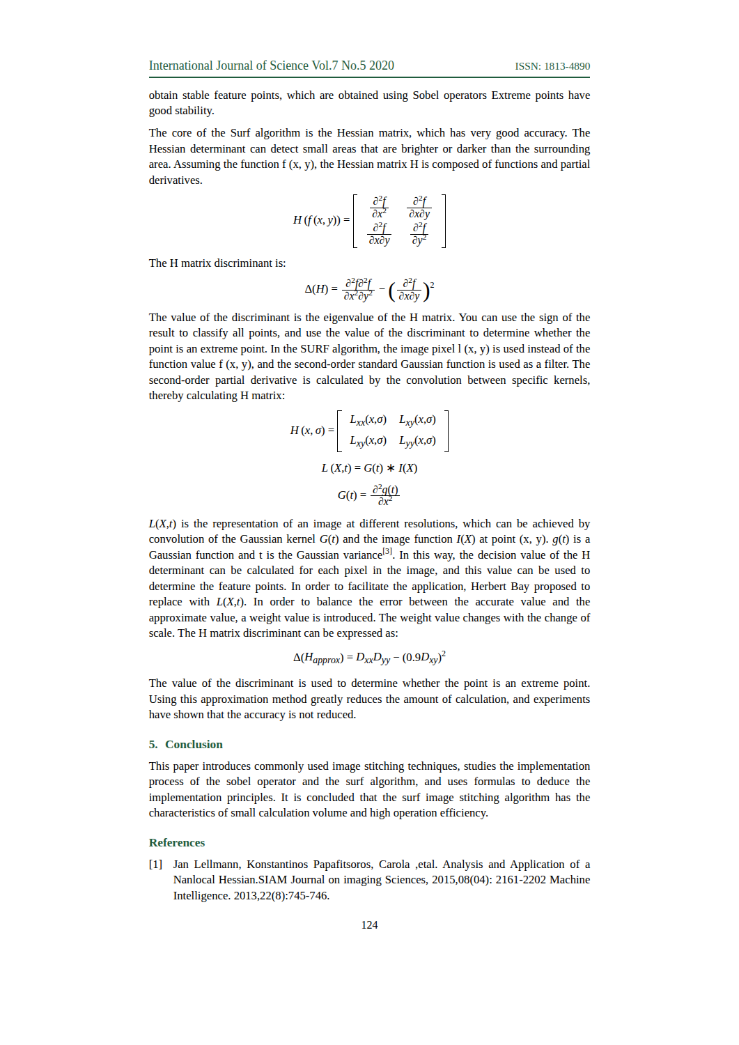International Journal of Science Vol.7 No.5 2020
ISSN: 1813-4890
obtain stable feature points, which are obtained using Sobel operators Extreme points have good stability.
The core of the Surf algorithm is the Hessian matrix, which has very good accuracy. The Hessian determinant can detect small areas that are brighter or darker than the surrounding area. Assuming the function f (x, y), the Hessian matrix H is composed of functions and partial derivatives.
H (f (x, y)) =
| ∂ 2 f ∂ x 2 | ∂ 2 f ∂ x ∂ y |
| ∂ 2 f ∂ x ∂ y | ∂ 2 f ∂ y 2 |
The H matrix discriminant is:
Δ(H) = ∂2f∂2f∂x2∂y2 − (∂2f∂x∂y) 2
The value of the discriminant is the eigenvalue of the H matrix. You can use the sign of the result to classify all points, and use the value of the discriminant to determine whether the point is an extreme point. In the SURF algorithm, the image pixel l (x, y) is used instead of the function value f (x, y), and the second-order standard Gaussian function is used as a filter. The second-order partial derivative is calculated by the convolution between specific kernels, thereby calculating H matrix:
H (x, σ) =
| L xx ( x , σ ) | L xy ( x , σ ) |
| L xy ( x , σ ) | L yy ( x , σ ) |
L (X, t) = G(t) ∗ I(X)
G(t) = ∂2g(t)∂x2
L(X, t) is the representation of an image at different resolutions, which can be achieved by convolution of the Gaussian kernel G(t) and the image function I(X) at point (x, y). g(t) is a Gaussian function and t is the Gaussian variance[3]. In this way, the decision value of the H determinant can be calculated for each pixel in the image, and this value can be used to determine the feature points. In order to facilitate the application, Herbert Bay proposed to replace with L(X, t). In order to balance the error between the accurate value and the approximate value, a weight value is introduced. The weight value changes with the change of scale. The H matrix discriminant can be expressed as:
Δ(Happrox) = DxxDyy − (0.9 Dxy) 2
The value of the discriminant is used to determine whether the point is an extreme point. Using this approximation method greatly reduces the amount of calculation, and experiments have shown that the accuracy is not reduced.
5. Conclusion
This paper introduces commonly used image stitching techniques, studies the implementation process of the sobel operator and the surf algorithm, and uses formulas to deduce the implementation principles. It is concluded that the surf image stitching algorithm has the characteristics of small calculation volume and high operation efficiency.
References
[1] Jan Lellmann, Konstantinos Papafitsoros, Carola ,etal. Analysis and Application of a Nanlocal Hessian.SIAM Journal on imaging Sciences, 2015,08(04): 2161-2202 Machine Intelligence. 2013,22(8):745-746.
124